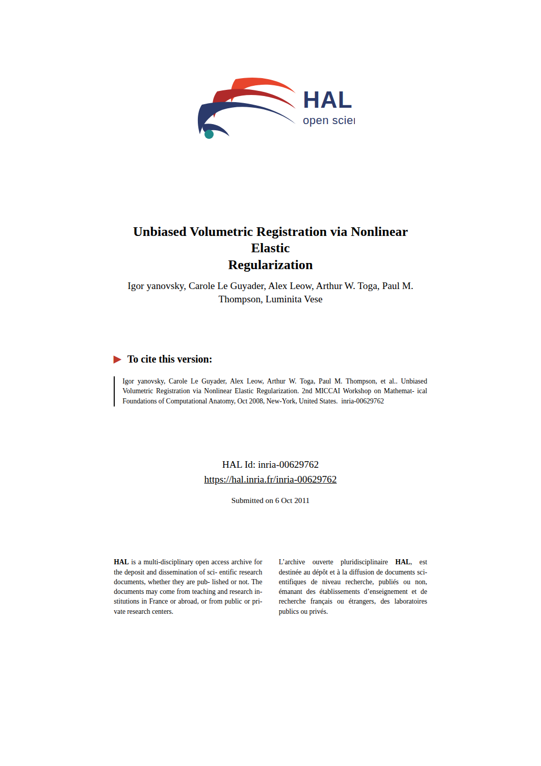HAL open science
Unbiased Volumetric Registration via Nonlinear Elastic
Regularization
Igor yanovsky, Carole Le Guyader, Alex Leow, Arthur W. Toga, Paul M.
Thompson, Luminita Vese
▶ To cite this version:
Igor yanovsky, Carole Le Guyader, Alex Leow, Arthur W. Toga, Paul M. Thompson, et al.. Unbiased Volumetric Registration via Nonlinear Elastic Regularization. 2nd MICCAI Workshop on Mathemat- ical Foundations of Computational Anatomy, Oct 2008, New-York, United States. inria-00629762
HAL Id: inria-00629762
https://hal.inria.fr/inria-00629762
Submitted on 6 Oct 2011
HAL is a multi-disciplinary open access archive for the deposit and dissemination of sci- entific research documents, whether they are pub- lished or not. The documents may come from teaching and research institutions in France or abroad, or from public or private research centers.
L’archive ouverte pluridisciplinaire HAL, est destinée au dépôt et à la diffusion de documents scientifiques de niveau recherche, publiés ou non, émanant des établissements d’enseignement et de recherche français ou étrangers, des laboratoires publics ou privés.